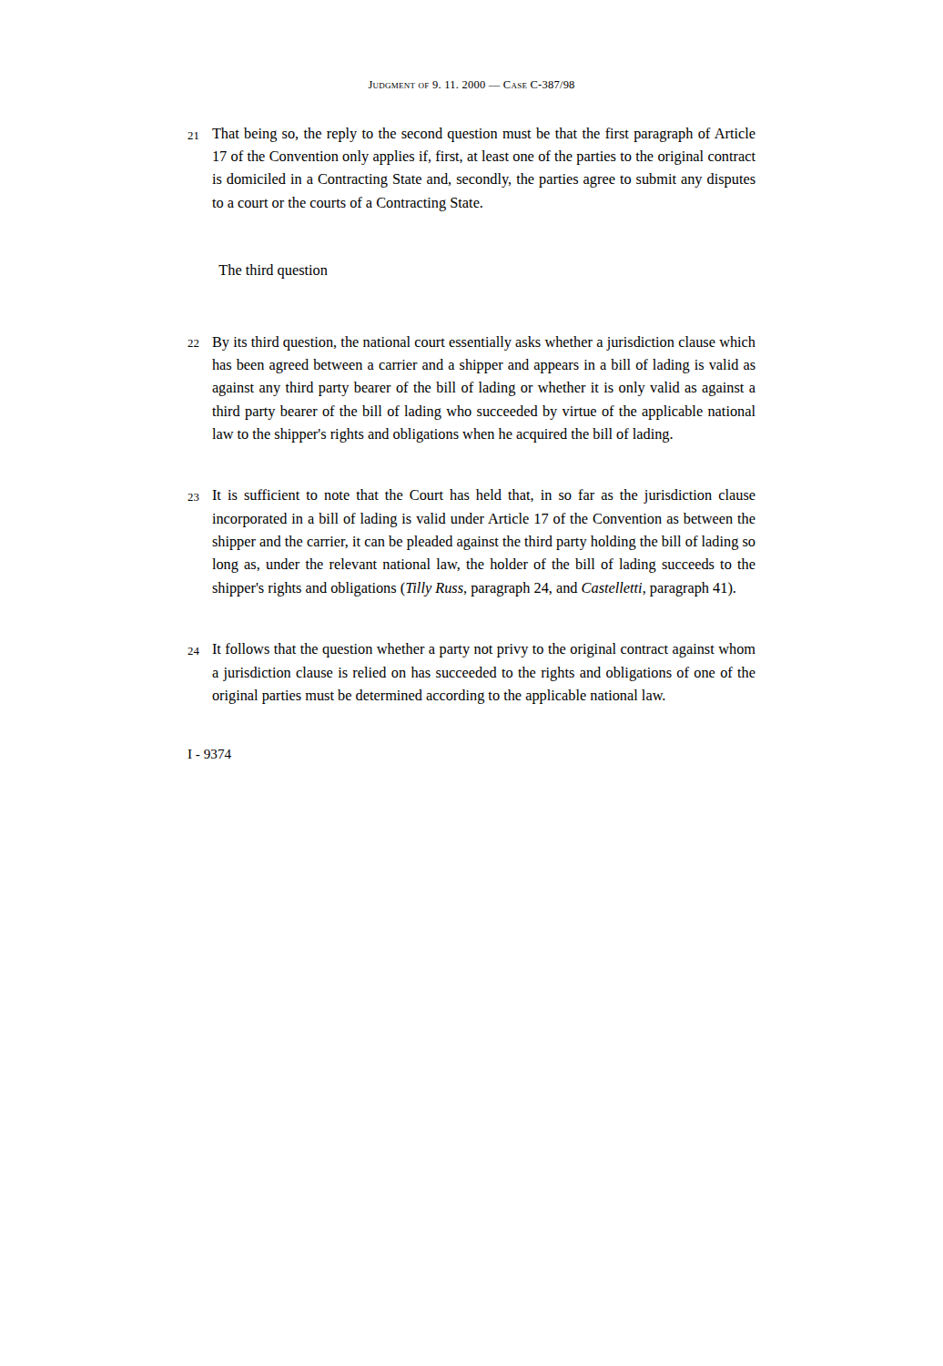Judgment of 9. 11. 2000 — Case C-387/98
21
That being so, the reply to the second question must be that the first paragraph of Article 17 of the Convention only applies if, first, at least one of the parties to the original contract is domiciled in a Contracting State and, secondly, the parties agree to submit any disputes to a court or the courts of a Contracting State.
The third question
22
By its third question, the national court essentially asks whether a jurisdiction clause which has been agreed between a carrier and a shipper and appears in a bill of lading is valid as against any third party bearer of the bill of lading or whether it is only valid as against a third party bearer of the bill of lading who succeeded by virtue of the applicable national law to the shipper's rights and obligations when he acquired the bill of lading.
23
It is sufficient to note that the Court has held that, in so far as the jurisdiction clause incorporated in a bill of lading is valid under Article 17 of the Convention as between the shipper and the carrier, it can be pleaded against the third party holding the bill of lading so long as, under the relevant national law, the holder of the bill of lading succeeds to the shipper's rights and obligations (Tilly Russ, paragraph 24, and Castelletti, paragraph 41).
24
It follows that the question whether a party not privy to the original contract against whom a jurisdiction clause is relied on has succeeded to the rights and obligations of one of the original parties must be determined according to the applicable national law.
I - 9374